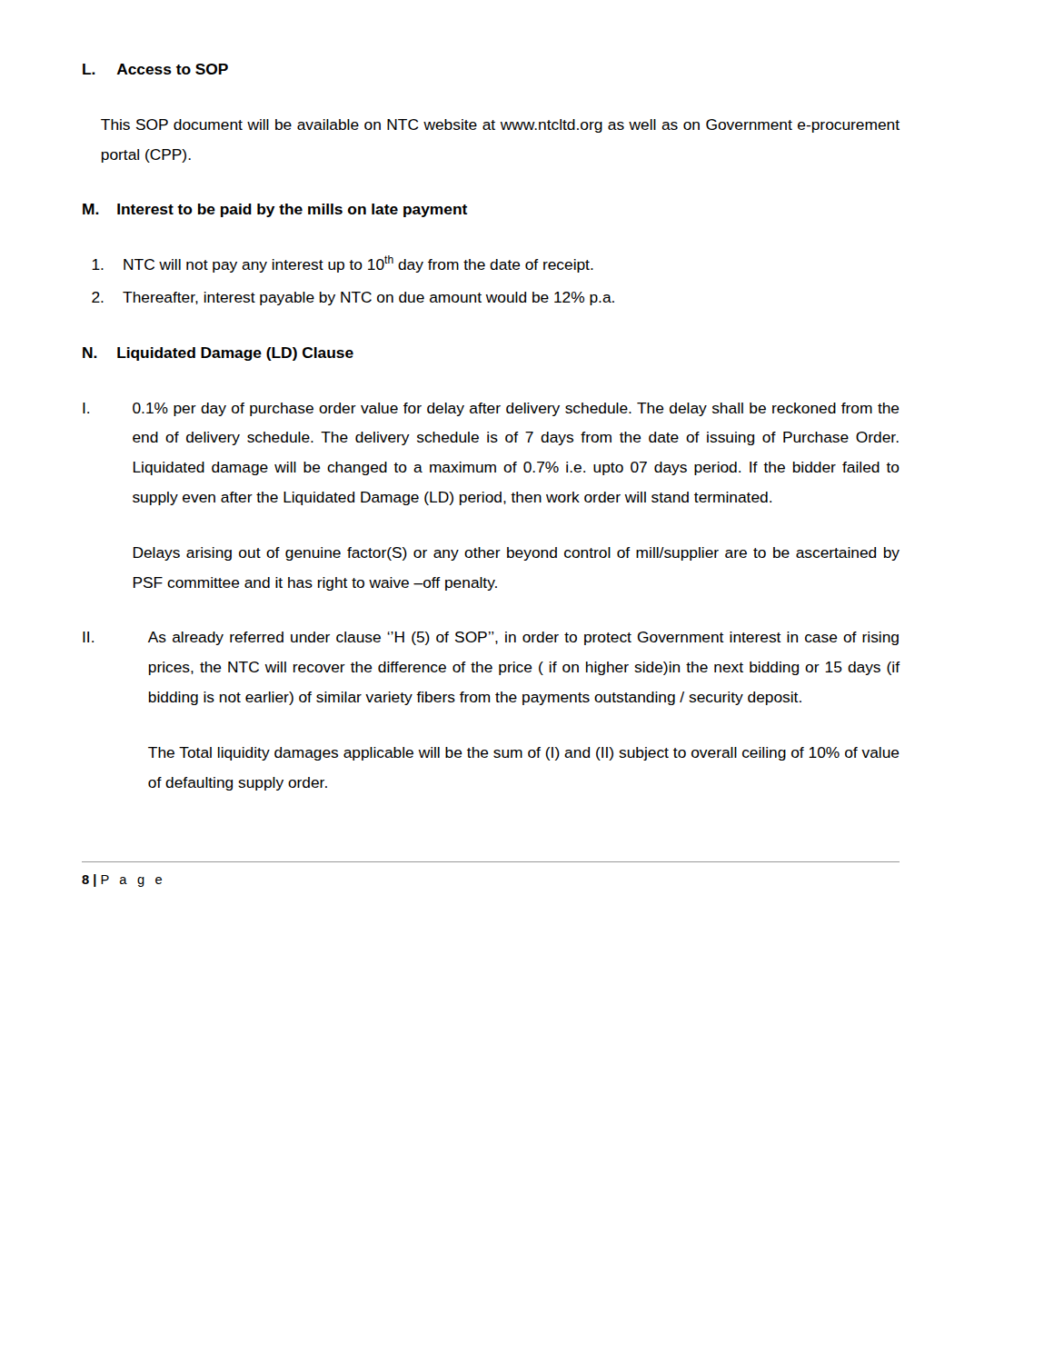L. Access to SOP
This SOP document will be available on NTC website at www.ntcltd.org as well as on Government e-procurement portal (CPP).
M. Interest to be paid by the mills on late payment
NTC will not pay any interest up to 10th day from the date of receipt.
Thereafter, interest payable by NTC on due amount would be 12% p.a.
N. Liquidated Damage (LD) Clause
I. 0.1% per day of purchase order value for delay after delivery schedule. The delay shall be reckoned from the end of delivery schedule. The delivery schedule is of 7 days from the date of issuing of Purchase Order. Liquidated damage will be changed to a maximum of 0.7% i.e. upto 07 days period. If the bidder failed to supply even after the Liquidated Damage (LD) period, then work order will stand terminated.
Delays arising out of genuine factor(S) or any other beyond control of mill/supplier are to be ascertained by PSF committee and it has right to waive –off penalty.
II. As already referred under clause ‘’H (5) of SOP’’, in order to protect Government interest in case of rising prices, the NTC will recover the difference of the price ( if on higher side)in the next bidding or 15 days (if bidding is not earlier) of similar variety fibers from the payments outstanding / security deposit.
The Total liquidity damages applicable will be the sum of (I) and (II) subject to overall ceiling of 10% of value of defaulting supply order.
8 | P a g e